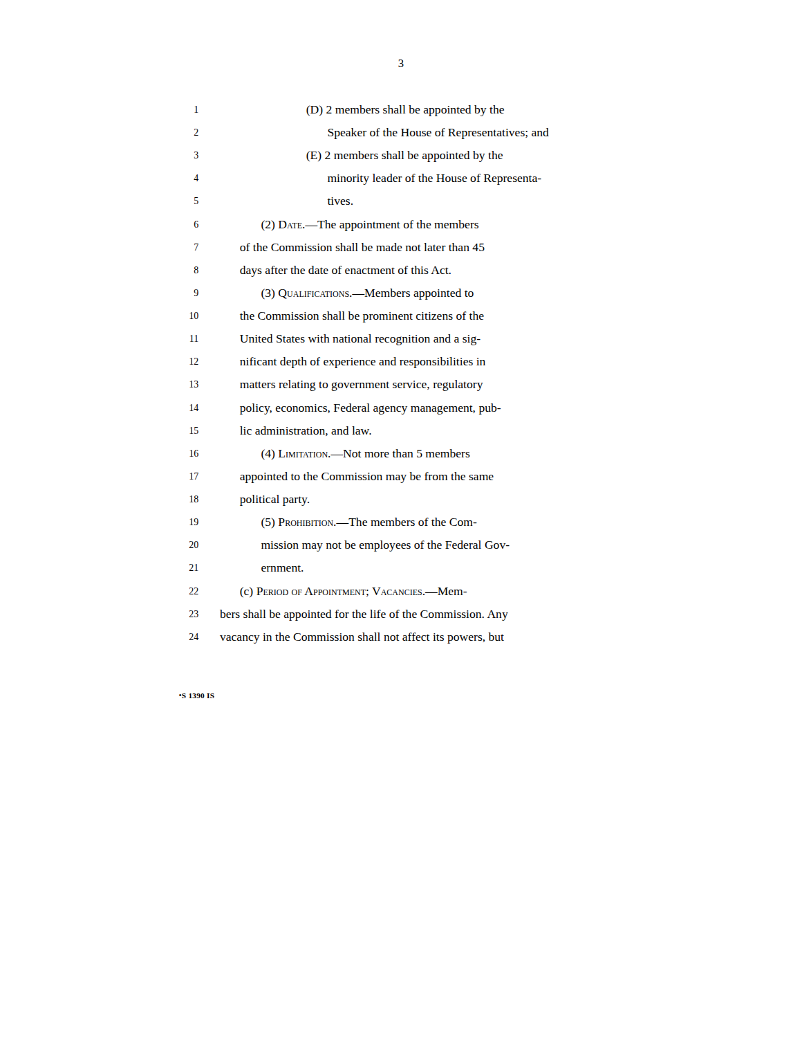3
(D) 2 members shall be appointed by the
Speaker of the House of Representatives; and
(E) 2 members shall be appointed by the
minority leader of the House of Representa-
tives.
(2) Date.—The appointment of the members
of the Commission shall be made not later than 45
days after the date of enactment of this Act.
(3) Qualifications.—Members appointed to
the Commission shall be prominent citizens of the
United States with national recognition and a sig-
nificant depth of experience and responsibilities in
matters relating to government service, regulatory
policy, economics, Federal agency management, pub-
lic administration, and law.
(4) Limitation.—Not more than 5 members
appointed to the Commission may be from the same
political party.
(5) Prohibition.—The members of the Com-
mission may not be employees of the Federal Gov-
ernment.
(c) Period of Appointment; Vacancies.—Mem-
bers shall be appointed for the life of the Commission. Any
vacancy in the Commission shall not affect its powers, but
•S 1390 IS